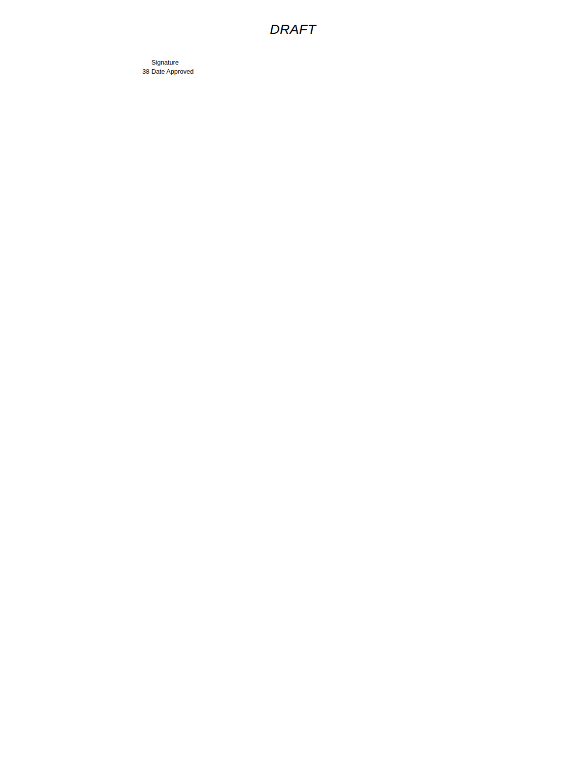DRAFT
Signature
38 Date Approved